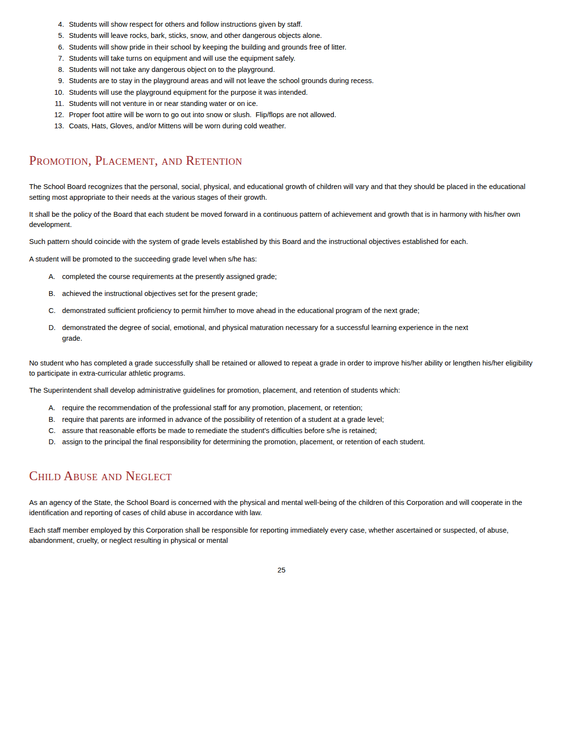4. Students will show respect for others and follow instructions given by staff.
5. Students will leave rocks, bark, sticks, snow, and other dangerous objects alone.
6. Students will show pride in their school by keeping the building and grounds free of litter.
7. Students will take turns on equipment and will use the equipment safely.
8. Students will not take any dangerous object on to the playground.
9. Students are to stay in the playground areas and will not leave the school grounds during recess.
10. Students will use the playground equipment for the purpose it was intended.
11. Students will not venture in or near standing water or on ice.
12. Proper foot attire will be worn to go out into snow or slush. Flip/flops are not allowed.
13. Coats, Hats, Gloves, and/or Mittens will be worn during cold weather.
Promotion, Placement, and Retention
The School Board recognizes that the personal, social, physical, and educational growth of children will vary and that they should be placed in the educational setting most appropriate to their needs at the various stages of their growth.
It shall be the policy of the Board that each student be moved forward in a continuous pattern of achievement and growth that is in harmony with his/her own development.
Such pattern should coincide with the system of grade levels established by this Board and the instructional objectives established for each.
A student will be promoted to the succeeding grade level when s/he has:
A. completed the course requirements at the presently assigned grade;
B. achieved the instructional objectives set for the present grade;
C. demonstrated sufficient proficiency to permit him/her to move ahead in the educational program of the next grade;
D. demonstrated the degree of social, emotional, and physical maturation necessary for a successful learning experience in the next grade.
No student who has completed a grade successfully shall be retained or allowed to repeat a grade in order to improve his/her ability or lengthen his/her eligibility to participate in extra-curricular athletic programs.
The Superintendent shall develop administrative guidelines for promotion, placement, and retention of students which:
A. require the recommendation of the professional staff for any promotion, placement, or retention;
B. require that parents are informed in advance of the possibility of retention of a student at a grade level;
C. assure that reasonable efforts be made to remediate the student's difficulties before s/he is retained;
D. assign to the principal the final responsibility for determining the promotion, placement, or retention of each student.
Child Abuse and Neglect
As an agency of the State, the School Board is concerned with the physical and mental well-being of the children of this Corporation and will cooperate in the identification and reporting of cases of child abuse in accordance with law.
Each staff member employed by this Corporation shall be responsible for reporting immediately every case, whether ascertained or suspected, of abuse, abandonment, cruelty, or neglect resulting in physical or mental
25